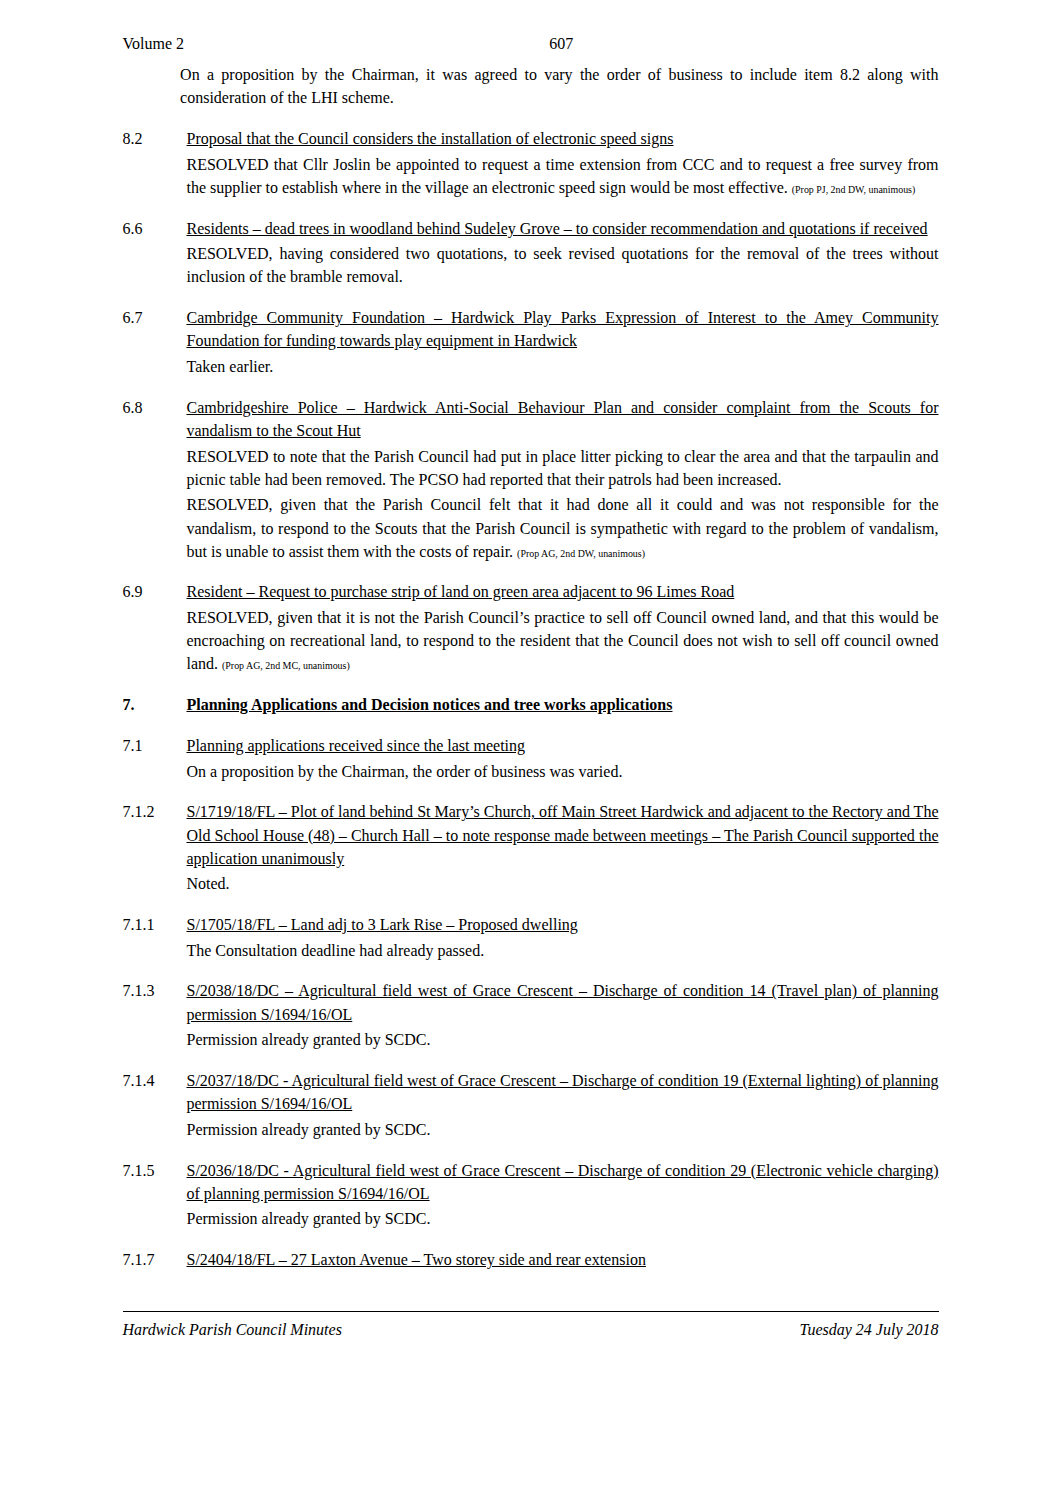Volume 2 607
On a proposition by the Chairman, it was agreed to vary the order of business to include item 8.2 along with consideration of the LHI scheme.
8.2
Proposal that the Council considers the installation of electronic speed signs
RESOLVED that Cllr Joslin be appointed to request a time extension from CCC and to request a free survey from the supplier to establish where in the village an electronic speed sign would be most effective. (Prop PJ, 2nd DW, unanimous)
6.6
Residents – dead trees in woodland behind Sudeley Grove – to consider recommendation and quotations if received
RESOLVED, having considered two quotations, to seek revised quotations for the removal of the trees without inclusion of the bramble removal.
6.7
Cambridge Community Foundation – Hardwick Play Parks Expression of Interest to the Amey Community Foundation for funding towards play equipment in Hardwick
Taken earlier.
6.8
Cambridgeshire Police – Hardwick Anti-Social Behaviour Plan and consider complaint from the Scouts for vandalism to the Scout Hut
RESOLVED to note that the Parish Council had put in place litter picking to clear the area and that the tarpaulin and picnic table had been removed. The PCSO had reported that their patrols had been increased.
RESOLVED, given that the Parish Council felt that it had done all it could and was not responsible for the vandalism, to respond to the Scouts that the Parish Council is sympathetic with regard to the problem of vandalism, but is unable to assist them with the costs of repair. (Prop AG, 2nd DW, unanimous)
6.9
Resident – Request to purchase strip of land on green area adjacent to 96 Limes Road
RESOLVED, given that it is not the Parish Council’s practice to sell off Council owned land, and that this would be encroaching on recreational land, to respond to the resident that the Council does not wish to sell off council owned land. (Prop AG, 2nd MC, unanimous)
7.
Planning Applications and Decision notices and tree works applications
7.1
Planning applications received since the last meeting
On a proposition by the Chairman, the order of business was varied.
7.1.2
S/1719/18/FL – Plot of land behind St Mary’s Church, off Main Street Hardwick and adjacent to the Rectory and The Old School House (48) – Church Hall – to note response made between meetings – The Parish Council supported the application unanimously
Noted.
7.1.1
S/1705/18/FL – Land adj to 3 Lark Rise – Proposed dwelling
The Consultation deadline had already passed.
7.1.3
S/2038/18/DC – Agricultural field west of Grace Crescent – Discharge of condition 14 (Travel plan) of planning permission S/1694/16/OL
Permission already granted by SCDC.
7.1.4
S/2037/18/DC - Agricultural field west of Grace Crescent – Discharge of condition 19 (External lighting) of planning permission S/1694/16/OL
Permission already granted by SCDC.
7.1.5
S/2036/18/DC - Agricultural field west of Grace Crescent – Discharge of condition 29 (Electronic vehicle charging) of planning permission S/1694/16/OL
Permission already granted by SCDC.
7.1.7
S/2404/18/FL – 27 Laxton Avenue – Two storey side and rear extension
Hardwick Parish Council Minutes Tuesday 24 July 2018